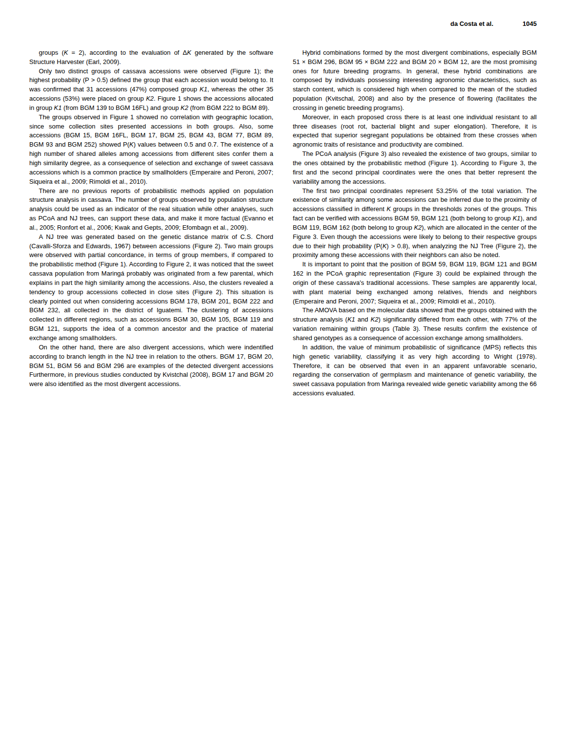da Costa et al. 1045
groups (K = 2), according to the evaluation of ΔK generated by the software Structure Harvester (Earl, 2009).
Only two distinct groups of cassava accessions were observed (Figure 1); the highest probability (P > 0.5) defined the group that each accession would belong to. It was confirmed that 31 accessions (47%) composed group K1, whereas the other 35 accessions (53%) were placed on group K2. Figure 1 shows the accessions allocated in group K1 (from BGM 139 to BGM 16FL) and group K2 (from BGM 222 to BGM 89).
The groups observed in Figure 1 showed no correlation with geographic location, since some collection sites presented accessions in both groups. Also, some accessions (BGM 15, BGM 16FL, BGM 17, BGM 25, BGM 43, BGM 77, BGM 89, BGM 93 and BGM 252) showed P(K) values between 0.5 and 0.7. The existence of a high number of shared alleles among accessions from different sites confer them a high similarity degree, as a consequence of selection and exchange of sweet cassava accessions which is a common practice by smallholders (Emperaire and Peroni, 2007; Siqueira et al., 2009; Rimoldi et al., 2010).
There are no previous reports of probabilistic methods applied on population structure analysis in cassava. The number of groups observed by population structure analysis could be used as an indicator of the real situation while other analyses, such as PCoA and NJ trees, can support these data, and make it more factual (Evanno et al., 2005; Ronfort et al., 2006; Kwak and Gepts, 2009; Efombagn et al., 2009).
A NJ tree was generated based on the genetic distance matrix of C.S. Chord (Cavalli-Sforza and Edwards, 1967) between accessions (Figure 2). Two main groups were observed with partial concordance, in terms of group members, if compared to the probabilistic method (Figure 1). According to Figure 2, it was noticed that the sweet cassava population from Maringá probably was originated from a few parental, which explains in part the high similarity among the accessions. Also, the clusters revealed a tendency to group accessions collected in close sites (Figure 2). This situation is clearly pointed out when considering accessions BGM 178, BGM 201, BGM 222 and BGM 232, all collected in the district of Iguatemi. The clustering of accessions collected in different regions, such as accessions BGM 30, BGM 105, BGM 119 and BGM 121, supports the idea of a common ancestor and the practice of material exchange among smallholders.
On the other hand, there are also divergent accessions, which were indentified according to branch length in the NJ tree in relation to the others. BGM 17, BGM 20, BGM 51, BGM 56 and BGM 296 are examples of the detected divergent accessions Furthermore, in previous studies conducted by Kvistchal (2008), BGM 17 and BGM 20 were also identified as the most divergent accessions.
Hybrid combinations formed by the most divergent combinations, especially BGM 51 × BGM 296, BGM 95 × BGM 222 and BGM 20 × BGM 12, are the most promising ones for future breeding programs. In general, these hybrid combinations are composed by individuals possessing interesting agronomic characteristics, such as starch content, which is considered high when compared to the mean of the studied population (Kvitschal, 2008) and also by the presence of flowering (facilitates the crossing in genetic breeding programs).
Moreover, in each proposed cross there is at least one individual resistant to all three diseases (root rot, bacterial blight and super elongation). Therefore, it is expected that superior segregant populations be obtained from these crosses when agronomic traits of resistance and productivity are combined.
The PCoA analysis (Figure 3) also revealed the existence of two groups, similar to the ones obtained by the probabilistic method (Figure 1). According to Figure 3, the first and the second principal coordinates were the ones that better represent the variability among the accessions.
The first two principal coordinates represent 53.25% of the total variation. The existence of similarity among some accessions can be inferred due to the proximity of accessions classified in different K groups in the thresholds zones of the groups. This fact can be verified with accessions BGM 59, BGM 121 (both belong to group K1), and BGM 119, BGM 162 (both belong to group K2), which are allocated in the center of the Figure 3. Even though the accessions were likely to belong to their respective groups due to their high probability (P(K) > 0.8), when analyzing the NJ Tree (Figure 2), the proximity among these accessions with their neighbors can also be noted.
It is important to point that the position of BGM 59, BGM 119, BGM 121 and BGM 162 in the PCoA graphic representation (Figure 3) could be explained through the origin of these cassava's traditional accessions. These samples are apparently local, with plant material being exchanged among relatives, friends and neighbors (Emperaire and Peroni, 2007; Siqueira et al., 2009; Rimoldi et al., 2010).
The AMOVA based on the molecular data showed that the groups obtained with the structure analysis (K1 and K2) significantly differed from each other, with 77% of the variation remaining within groups (Table 3). These results confirm the existence of shared genotypes as a consequence of accession exchange among smallholders.
In addition, the value of minimum probabilistic of significance (MPS) reflects this high genetic variability, classifying it as very high according to Wright (1978). Therefore, it can be observed that even in an apparent unfavorable scenario, regarding the conservation of germplasm and maintenance of genetic variability, the sweet cassava population from Maringa revealed wide genetic variability among the 66 accessions evaluated.